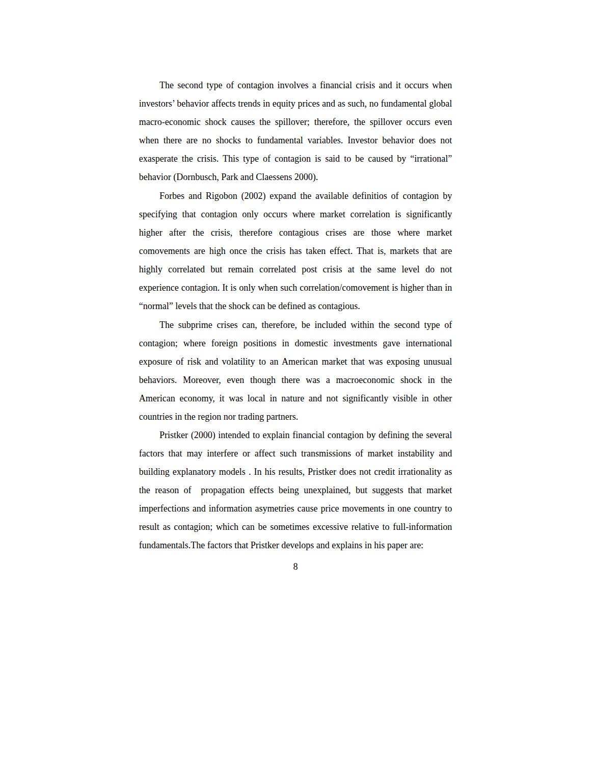The second type of contagion involves a financial crisis and it occurs when investors’ behavior affects trends in equity prices and as such, no fundamental global macro-economic shock causes the spillover; therefore, the spillover occurs even when there are no shocks to fundamental variables. Investor behavior does not exasperate the crisis. This type of contagion is said to be caused by “irrational” behavior (Dornbusch, Park and Claessens 2000).
Forbes and Rigobon (2002) expand the available definitios of contagion by specifying that contagion only occurs where market correlation is significantly higher after the crisis, therefore contagious crises are those where market comovements are high once the crisis has taken effect. That is, markets that are highly correlated but remain correlated post crisis at the same level do not experience contagion. It is only when such correlation/comovement is higher than in “normal” levels that the shock can be defined as contagious.
The subprime crises can, therefore, be included within the second type of contagion; where foreign positions in domestic investments gave international exposure of risk and volatility to an American market that was exposing unusual behaviors. Moreover, even though there was a macroeconomic shock in the American economy, it was local in nature and not significantly visible in other countries in the region nor trading partners.
Pristker (2000) intended to explain financial contagion by defining the several factors that may interfere or affect such transmissions of market instability and building explanatory models . In his results, Pristker does not credit irrationality as the reason of propagation effects being unexplained, but suggests that market imperfections and information asymetries cause price movements in one country to result as contagion; which can be sometimes excessive relative to full-information fundamentals.The factors that Pristker develops and explains in his paper are:
8